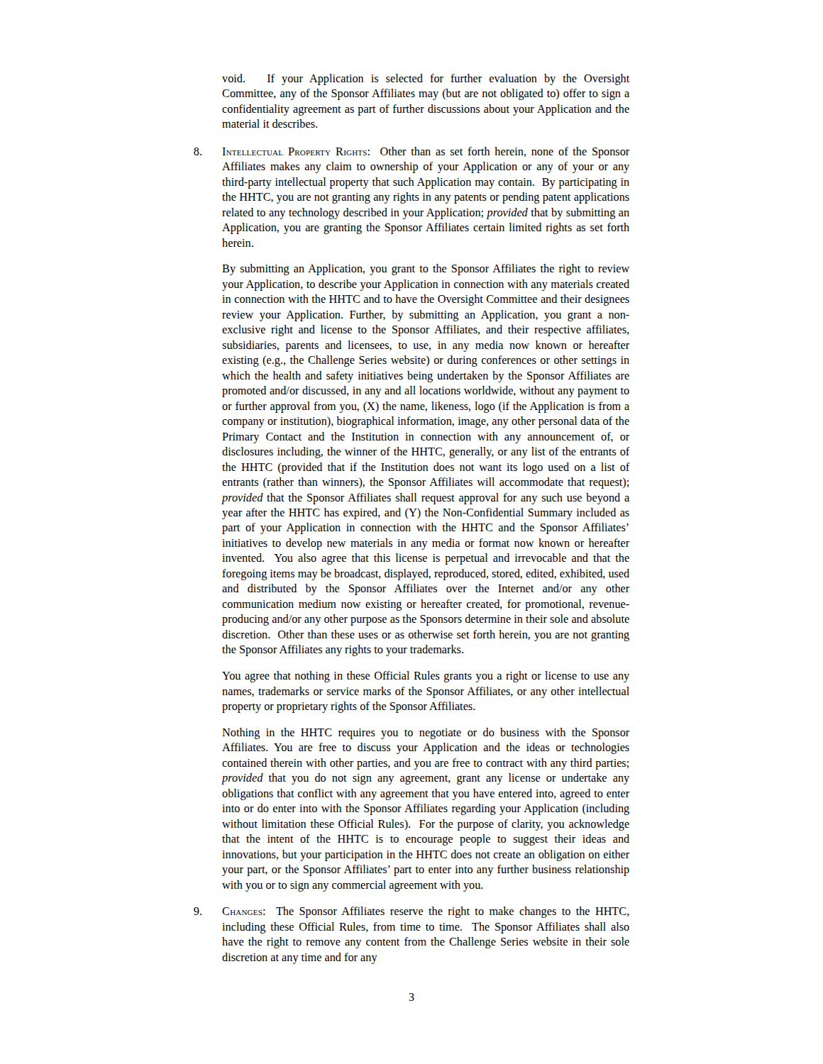void. If your Application is selected for further evaluation by the Oversight Committee, any of the Sponsor Affiliates may (but are not obligated to) offer to sign a confidentiality agreement as part of further discussions about your Application and the material it describes.
8.
Intellectual Property Rights: Other than as set forth herein, none of the Sponsor Affiliates makes any claim to ownership of your Application or any of your or any third-party intellectual property that such Application may contain. By participating in the HHTC, you are not granting any rights in any patents or pending patent applications related to any technology described in your Application; provided that by submitting an Application, you are granting the Sponsor Affiliates certain limited rights as set forth herein.
By submitting an Application, you grant to the Sponsor Affiliates the right to review your Application, to describe your Application in connection with any materials created in connection with the HHTC and to have the Oversight Committee and their designees review your Application. Further, by submitting an Application, you grant a non-exclusive right and license to the Sponsor Affiliates, and their respective affiliates, subsidiaries, parents and licensees, to use, in any media now known or hereafter existing (e.g., the Challenge Series website) or during conferences or other settings in which the health and safety initiatives being undertaken by the Sponsor Affiliates are promoted and/or discussed, in any and all locations worldwide, without any payment to or further approval from you, (X) the name, likeness, logo (if the Application is from a company or institution), biographical information, image, any other personal data of the Primary Contact and the Institution in connection with any announcement of, or disclosures including, the winner of the HHTC, generally, or any list of the entrants of the HHTC (provided that if the Institution does not want its logo used on a list of entrants (rather than winners), the Sponsor Affiliates will accommodate that request); provided that the Sponsor Affiliates shall request approval for any such use beyond a year after the HHTC has expired, and (Y) the Non-Confidential Summary included as part of your Application in connection with the HHTC and the Sponsor Affiliates’ initiatives to develop new materials in any media or format now known or hereafter invented. You also agree that this license is perpetual and irrevocable and that the foregoing items may be broadcast, displayed, reproduced, stored, edited, exhibited, used and distributed by the Sponsor Affiliates over the Internet and/or any other communication medium now existing or hereafter created, for promotional, revenue-producing and/or any other purpose as the Sponsors determine in their sole and absolute discretion. Other than these uses or as otherwise set forth herein, you are not granting the Sponsor Affiliates any rights to your trademarks.
You agree that nothing in these Official Rules grants you a right or license to use any names, trademarks or service marks of the Sponsor Affiliates, or any other intellectual property or proprietary rights of the Sponsor Affiliates.
Nothing in the HHTC requires you to negotiate or do business with the Sponsor Affiliates. You are free to discuss your Application and the ideas or technologies contained therein with other parties, and you are free to contract with any third parties; provided that you do not sign any agreement, grant any license or undertake any obligations that conflict with any agreement that you have entered into, agreed to enter into or do enter into with the Sponsor Affiliates regarding your Application (including without limitation these Official Rules). For the purpose of clarity, you acknowledge that the intent of the HHTC is to encourage people to suggest their ideas and innovations, but your participation in the HHTC does not create an obligation on either your part, or the Sponsor Affiliates’ part to enter into any further business relationship with you or to sign any commercial agreement with you.
9.
Changes: The Sponsor Affiliates reserve the right to make changes to the HHTC, including these Official Rules, from time to time. The Sponsor Affiliates shall also have the right to remove any content from the Challenge Series website in their sole discretion at any time and for any
3